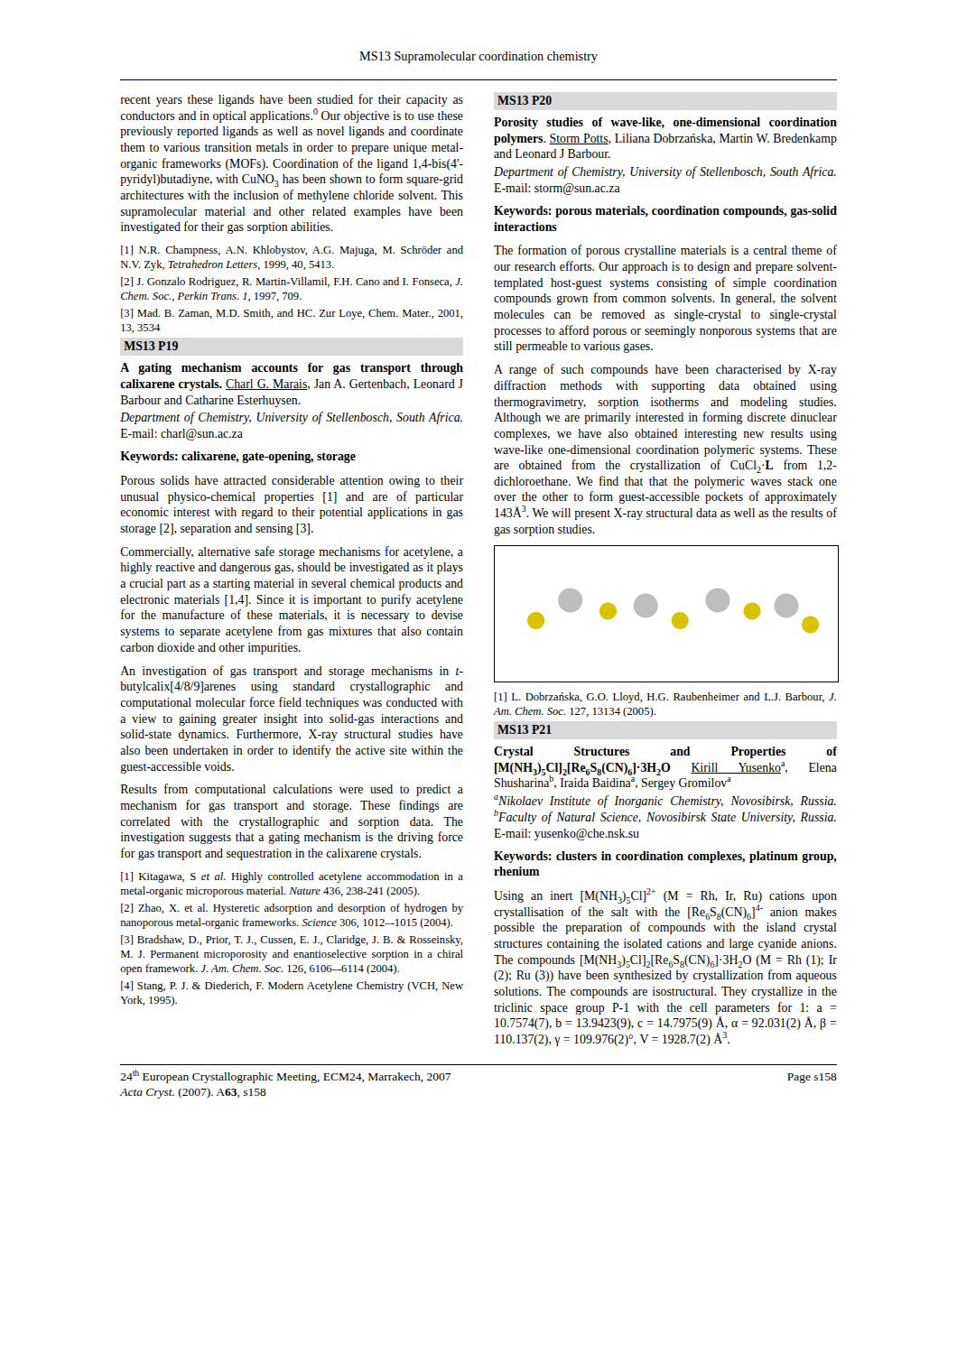MS13 Supramolecular coordination chemistry
recent years these ligands have been studied for their capacity as conductors and in optical applications.0 Our objective is to use these previously reported ligands as well as novel ligands and coordinate them to various transition metals in order to prepare unique metal-organic frameworks (MOFs). Coordination of the ligand 1,4-bis(4'-pyridyl)butadiyne, with CuNO3 has been shown to form square-grid architectures with the inclusion of methylene chloride solvent. This supramolecular material and other related examples have been investigated for their gas sorption abilities.
[1] N.R. Champness, A.N. Khlobystov, A.G. Majuga, M. Schröder and N.V. Zyk, Tetrahedron Letters, 1999, 40, 5413.
[2] J. Gonzalo Rodriguez, R. Martin-Villamil, F.H. Cano and I. Fonseca, J. Chem. Soc., Perkin Trans. 1, 1997, 709.
[3] Mad. B. Zaman, M.D. Smith, and HC. Zur Loye, Chem. Mater., 2001, 13, 3534
MS13 P19
A gating mechanism accounts for gas transport through calixarene crystals. Charl G. Marais, Jan A. Gertenbach, Leonard J Barbour and Catharine Esterhuysen.
Department of Chemistry, University of Stellenbosch, South Africa. E-mail: charl@sun.ac.za
Keywords: calixarene, gate-opening, storage
Porous solids have attracted considerable attention owing to their unusual physico-chemical properties [1] and are of particular economic interest with regard to their potential applications in gas storage [2], separation and sensing [3].
Commercially, alternative safe storage mechanisms for acetylene, a highly reactive and dangerous gas, should be investigated as it plays a crucial part as a starting material in several chemical products and electronic materials [1,4]. Since it is important to purify acetylene for the manufacture of these materials, it is necessary to devise systems to separate acetylene from gas mixtures that also contain carbon dioxide and other impurities.
An investigation of gas transport and storage mechanisms in t-butylcalix[4/8/9]arenes using standard crystallographic and computational molecular force field techniques was conducted with a view to gaining greater insight into solid-gas interactions and solid-state dynamics. Furthermore, X-ray structural studies have also been undertaken in order to identify the active site within the guest-accessible voids.
Results from computational calculations were used to predict a mechanism for gas transport and storage. These findings are correlated with the crystallographic and sorption data. The investigation suggests that a gating mechanism is the driving force for gas transport and sequestration in the calixarene crystals.
[1] Kitagawa, S et al. Highly controlled acetylene accommodation in a metal-organic microporous material. Nature 436, 238-241 (2005).
[2] Zhao, X. et al. Hysteretic adsorption and desorption of hydrogen by nanoporous metal-organic frameworks. Science 306, 1012–-1015 (2004).
[3] Bradshaw, D., Prior, T. J., Cussen, E. J., Claridge, J. B. & Rosseinsky, M. J. Permanent microporosity and enantioselective sorption in a chiral open framework. J. Am. Chem. Soc. 126, 6106–-6114 (2004).
[4] Stang, P. J. & Diederich, F. Modern Acetylene Chemistry (VCH, New York, 1995).
MS13 P20
Porosity studies of wave-like, one-dimensional coordination polymers. Storm Potts, Liliana Dobrzańska, Martin W. Bredenkamp and Leonard J Barbour.
Department of Chemistry, University of Stellenbosch, South Africa. E-mail: storm@sun.ac.za
Keywords: porous materials, coordination compounds, gas-solid interactions
The formation of porous crystalline materials is a central theme of our research efforts. Our approach is to design and prepare solvent-templated host-guest systems consisting of simple coordination compounds grown from common solvents. In general, the solvent molecules can be removed as single-crystal to single-crystal processes to afford porous or seemingly nonporous systems that are still permeable to various gases.
A range of such compounds have been characterised by X-ray diffraction methods with supporting data obtained using thermogravimetry, sorption isotherms and modeling studies. Although we are primarily interested in forming discrete dinuclear complexes, we have also obtained interesting new results using wave-like one-dimensional coordination polymeric systems. These are obtained from the crystallization of CuCl2·L from 1,2-dichloroethane. We find that that the polymeric waves stack one over the other to form guest-accessible pockets of approximately 143Å3. We will present X-ray structural data as well as the results of gas sorption studies.
[1] L. Dobrzańska, G.O. Lloyd, H.G. Raubenheimer and L.J. Barbour, J. Am. Chem. Soc. 127, 13134 (2005).
MS13 P21
Crystal Structures and Properties of [M(NH3)5Cl]2[Re6S8(CN)6]·3H2O Kirill Yusenkoa, Elena Shusharinab, Iraida Baidinaa, Sergey Gromilova
aNikolaev Institute of Inorganic Chemistry, Novosibirsk, Russia. bFaculty of Natural Science, Novosibirsk State University, Russia. E-mail: yusenko@che.nsk.su
Keywords: clusters in coordination complexes, platinum group, rhenium
Using an inert [M(NH3)5Cl]2+ (M = Rh, Ir, Ru) cations upon crystallisation of the salt with the [Re6S8(CN)6]4- anion makes possible the preparation of compounds with the island crystal structures containing the isolated cations and large cyanide anions. The compounds [M(NH3)5Cl]2[Re6S8(CN)6]·3H2O (M = Rh (1); Ir (2); Ru (3)) have been synthesized by crystallization from aqueous solutions. The compounds are isostructural. They crystallize in the triclinic space group P-1 with the cell parameters for 1: a = 10.7574(7), b = 13.9423(9), c = 14.7975(9) Å, α = 92.031(2) Å, β = 110.137(2), γ = 109.976(2)°, V = 1928.7(2) Å3.
24th European Crystallographic Meeting, ECM24, Marrakech, 2007
Acta Cryst. (2007). A63, s158
Page s158